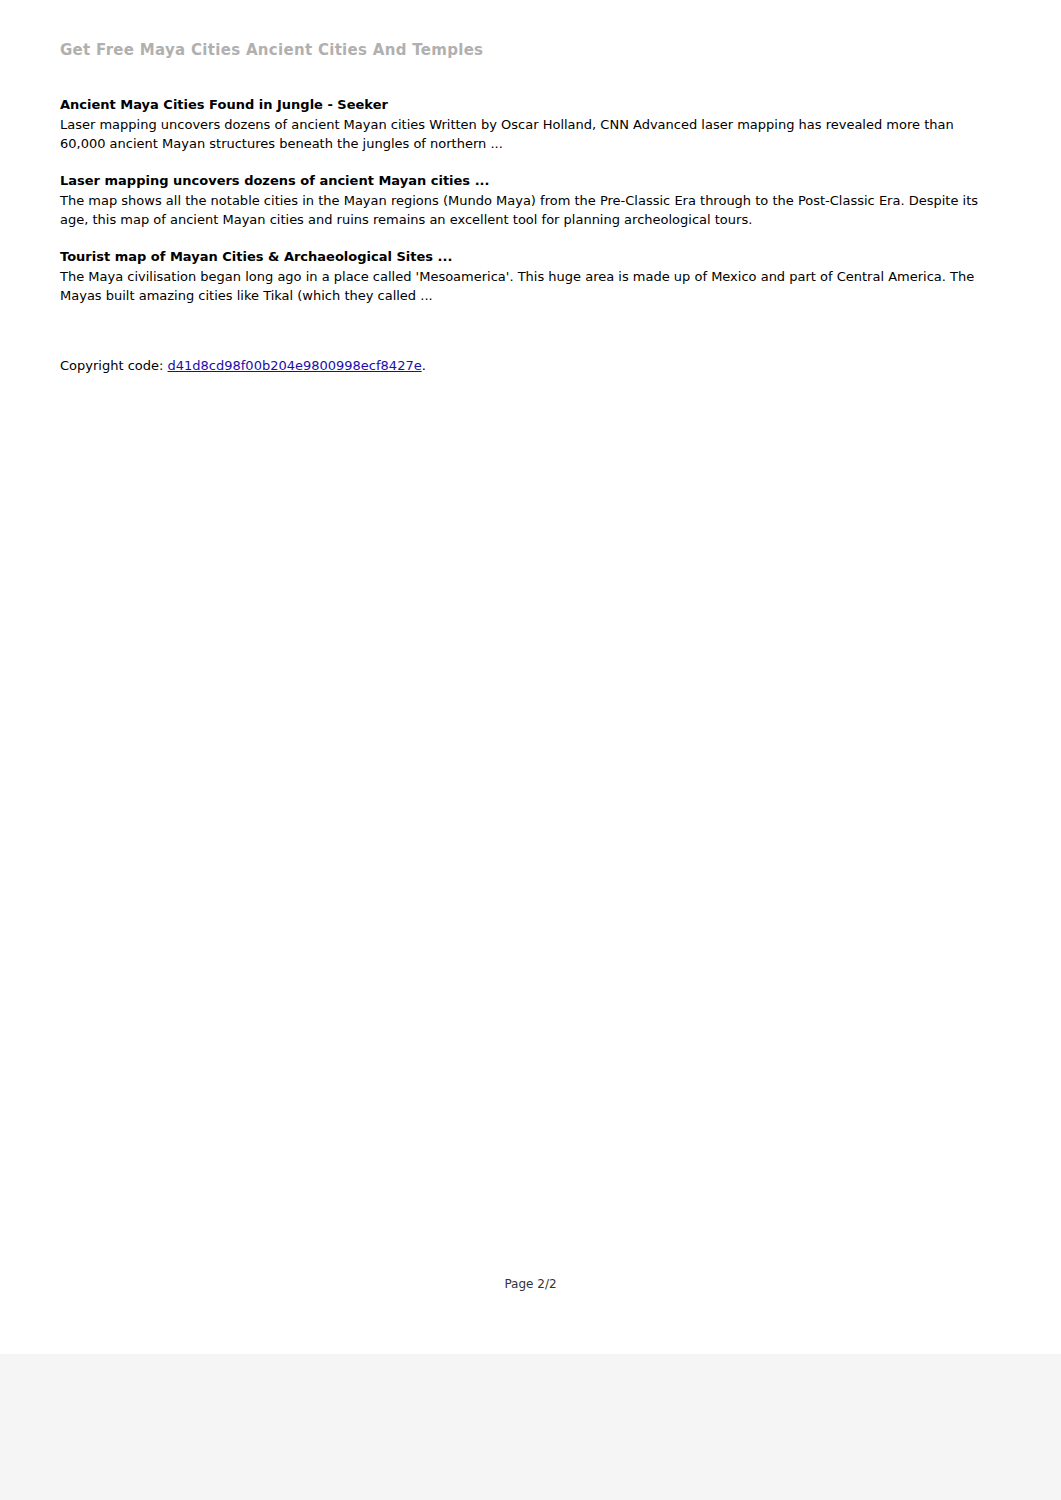Get Free Maya Cities Ancient Cities And Temples
Ancient Maya Cities Found in Jungle - Seeker
Laser mapping uncovers dozens of ancient Mayan cities Written by Oscar Holland, CNN Advanced laser mapping has revealed more than 60,000 ancient Mayan structures beneath the jungles of northern ...
Laser mapping uncovers dozens of ancient Mayan cities ...
The map shows all the notable cities in the Mayan regions (Mundo Maya) from the Pre-Classic Era through to the Post-Classic Era. Despite its age, this map of ancient Mayan cities and ruins remains an excellent tool for planning archeological tours.
Tourist map of Mayan Cities & Archaeological Sites ...
The Maya civilisation began long ago in a place called 'Mesoamerica'. This huge area is made up of Mexico and part of Central America. The Mayas built amazing cities like Tikal (which they called ...
Copyright code: d41d8cd98f00b204e9800998ecf8427e.
Page 2/2